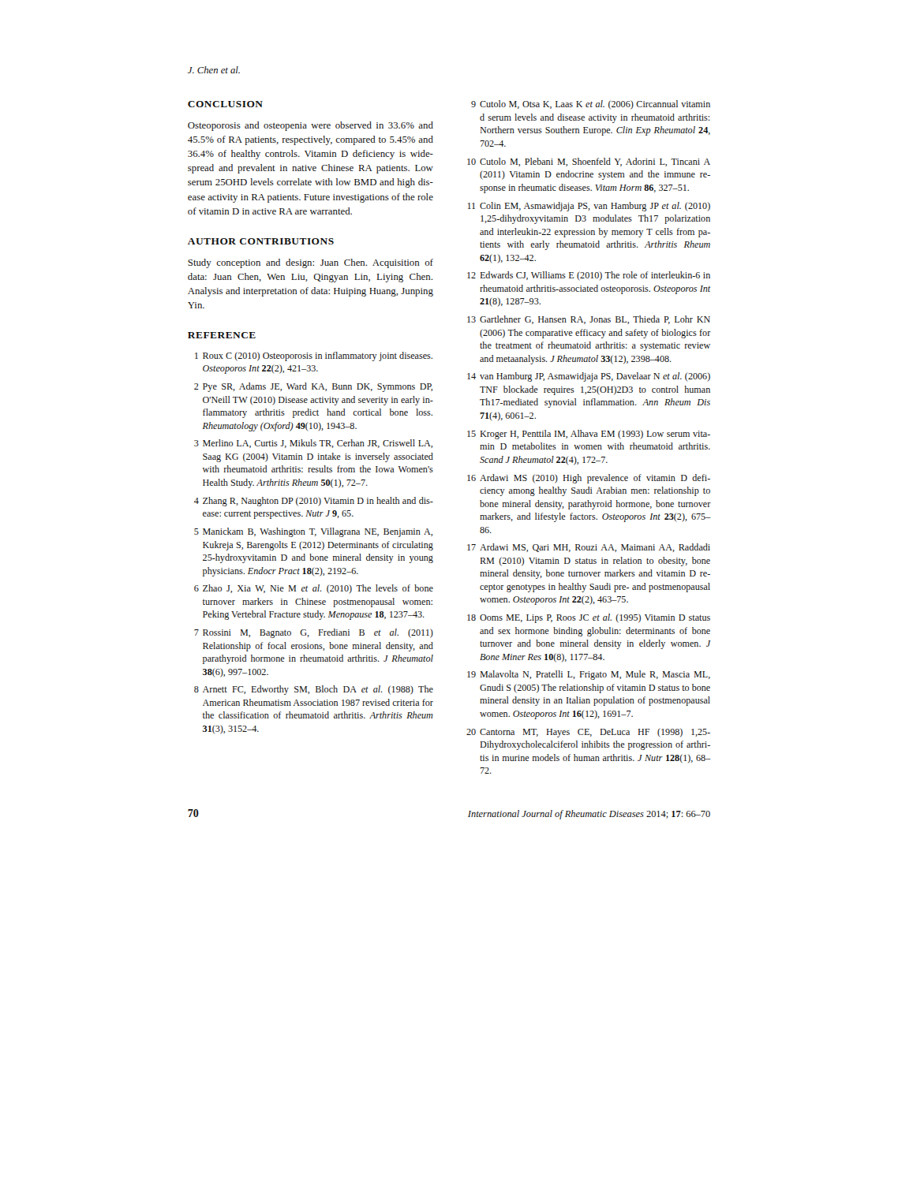J. Chen et al.
Conclusion
Osteoporosis and osteopenia were observed in 33.6% and 45.5% of RA patients, respectively, compared to 5.45% and 36.4% of healthy controls. Vitamin D deficiency is widespread and prevalent in native Chinese RA patients. Low serum 25OHD levels correlate with low BMD and high disease activity in RA patients. Future investigations of the role of vitamin D in active RA are warranted.
Author contributions
Study conception and design: Juan Chen. Acquisition of data: Juan Chen, Wen Liu, Qingyan Lin, Liying Chen. Analysis and interpretation of data: Huiping Huang, Junping Yin.
Reference
Roux C (2010) Osteoporosis in inflammatory joint diseases. Osteoporos Int 22(2), 421–33.
Pye SR, Adams JE, Ward KA, Bunn DK, Symmons DP, O'Neill TW (2010) Disease activity and severity in early inflammatory arthritis predict hand cortical bone loss. Rheumatology (Oxford) 49(10), 1943–8.
Merlino LA, Curtis J, Mikuls TR, Cerhan JR, Criswell LA, Saag KG (2004) Vitamin D intake is inversely associated with rheumatoid arthritis: results from the Iowa Women's Health Study. Arthritis Rheum 50(1), 72–7.
Zhang R, Naughton DP (2010) Vitamin D in health and disease: current perspectives. Nutr J 9, 65.
Manickam B, Washington T, Villagrana NE, Benjamin A, Kukreja S, Barengolts E (2012) Determinants of circulating 25-hydroxyvitamin D and bone mineral density in young physicians. Endocr Pract 18(2), 2192–6.
Zhao J, Xia W, Nie M et al. (2010) The levels of bone turnover markers in Chinese postmenopausal women: Peking Vertebral Fracture study. Menopause 18, 1237–43.
Rossini M, Bagnato G, Frediani B et al. (2011) Relationship of focal erosions, bone mineral density, and parathyroid hormone in rheumatoid arthritis. J Rheumatol 38(6), 997–1002.
Arnett FC, Edworthy SM, Bloch DA et al. (1988) The American Rheumatism Association 1987 revised criteria for the classification of rheumatoid arthritis. Arthritis Rheum 31(3), 3152–4.
Cutolo M, Otsa K, Laas K et al. (2006) Circannual vitamin d serum levels and disease activity in rheumatoid arthritis: Northern versus Southern Europe. Clin Exp Rheumatol 24, 702–4.
Cutolo M, Plebani M, Shoenfeld Y, Adorini L, Tincani A (2011) Vitamin D endocrine system and the immune response in rheumatic diseases. Vitam Horm 86, 327–51.
Colin EM, Asmawidjaja PS, van Hamburg JP et al. (2010) 1,25-dihydroxyvitamin D3 modulates Th17 polarization and interleukin-22 expression by memory T cells from patients with early rheumatoid arthritis. Arthritis Rheum 62(1), 132–42.
Edwards CJ, Williams E (2010) The role of interleukin-6 in rheumatoid arthritis-associated osteoporosis. Osteoporos Int 21(8), 1287–93.
Gartlehner G, Hansen RA, Jonas BL, Thieda P, Lohr KN (2006) The comparative efficacy and safety of biologics for the treatment of rheumatoid arthritis: a systematic review and metaanalysis. J Rheumatol 33(12), 2398–408.
van Hamburg JP, Asmawidjaja PS, Davelaar N et al. (2006) TNF blockade requires 1,25(OH)2D3 to control human Th17-mediated synovial inflammation. Ann Rheum Dis 71(4), 6061–2.
Kroger H, Penttila IM, Alhava EM (1993) Low serum vitamin D metabolites in women with rheumatoid arthritis. Scand J Rheumatol 22(4), 172–7.
Ardawi MS (2010) High prevalence of vitamin D deficiency among healthy Saudi Arabian men: relationship to bone mineral density, parathyroid hormone, bone turnover markers, and lifestyle factors. Osteoporos Int 23(2), 675–86.
Ardawi MS, Qari MH, Rouzi AA, Maimani AA, Raddadi RM (2010) Vitamin D status in relation to obesity, bone mineral density, bone turnover markers and vitamin D receptor genotypes in healthy Saudi pre- and postmenopausal women. Osteoporos Int 22(2), 463–75.
Ooms ME, Lips P, Roos JC et al. (1995) Vitamin D status and sex hormone binding globulin: determinants of bone turnover and bone mineral density in elderly women. J Bone Miner Res 10(8), 1177–84.
Malavolta N, Pratelli L, Frigato M, Mule R, Mascia ML, Gnudi S (2005) The relationship of vitamin D status to bone mineral density in an Italian population of postmenopausal women. Osteoporos Int 16(12), 1691–7.
Cantorna MT, Hayes CE, DeLuca HF (1998) 1,25-Dihydroxycholecalciferol inhibits the progression of arthritis in murine models of human arthritis. J Nutr 128(1), 68–72.
70 International Journal of Rheumatic Diseases 2014; 17: 66–70